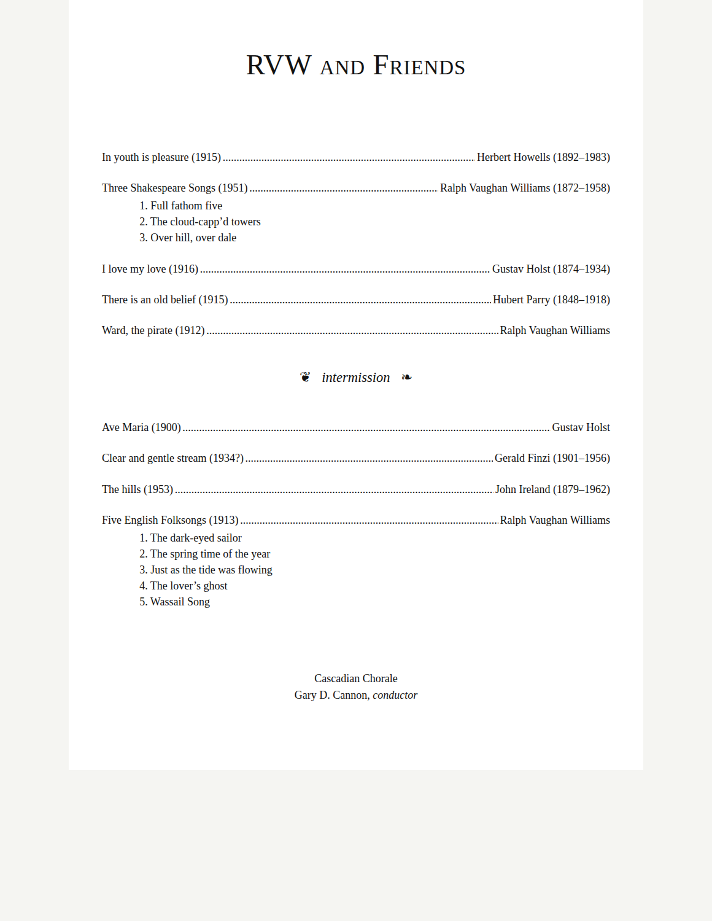RVW and Friends
In youth is pleasure (1915) Herbert Howells (1892–1983)
Three Shakespeare Songs (1951) Ralph Vaughan Williams (1872–1958)
1. Full fathom five
2. The cloud-capp’d towers
3. Over hill, over dale
I love my love (1916) Gustav Holst (1874–1934)
There is an old belief (1915) Hubert Parry (1848–1918)
Ward, the pirate (1912) Ralph Vaughan Williams
❦ intermission ❧
Ave Maria (1900) Gustav Holst
Clear and gentle stream (1934?) Gerald Finzi (1901–1956)
The hills (1953) John Ireland (1879–1962)
Five English Folksongs (1913) Ralph Vaughan Williams
1. The dark-eyed sailor
2. The spring time of the year
3. Just as the tide was flowing
4. The lover’s ghost
5. Wassail Song
Cascadian Chorale
Gary D. Cannon, conductor